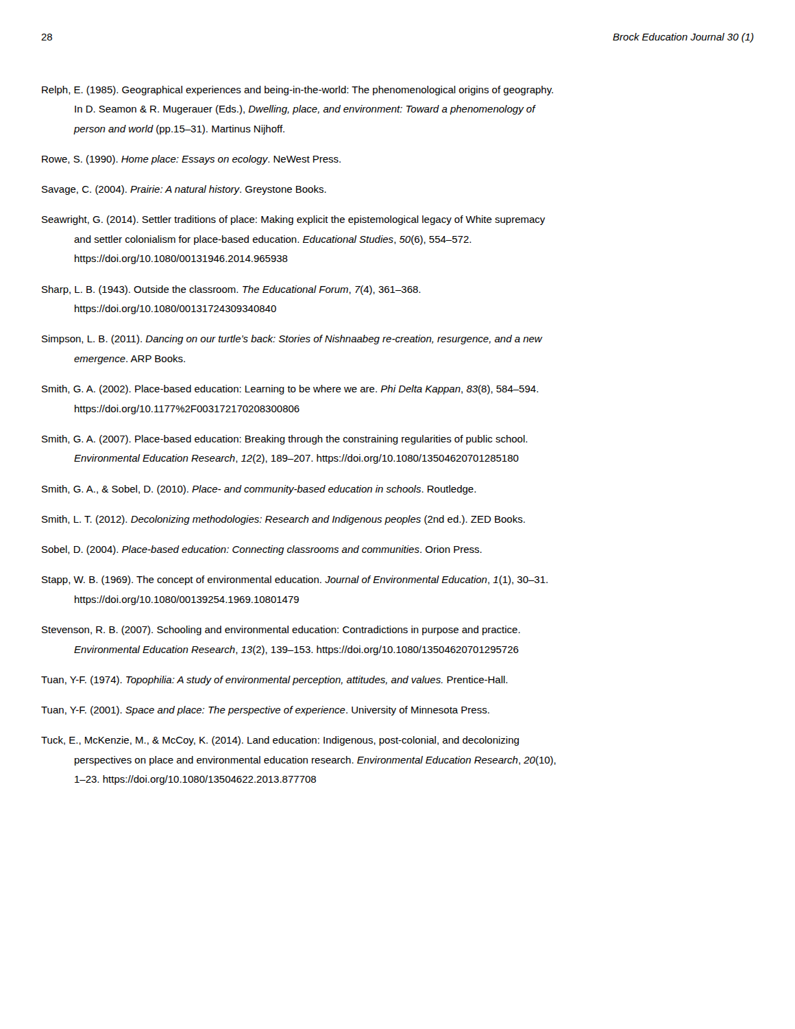28 Brock Education Journal 30 (1)
Relph, E. (1985). Geographical experiences and being-in-the-world: The phenomenological origins of geography. In D. Seamon & R. Mugerauer (Eds.), Dwelling, place, and environment: Toward a phenomenology of person and world (pp.15–31). Martinus Nijhoff.
Rowe, S. (1990). Home place: Essays on ecology. NeWest Press.
Savage, C. (2004). Prairie: A natural history. Greystone Books.
Seawright, G. (2014). Settler traditions of place: Making explicit the epistemological legacy of White supremacy and settler colonialism for place-based education. Educational Studies, 50(6), 554–572. https://doi.org/10.1080/00131946.2014.965938
Sharp, L. B. (1943). Outside the classroom. The Educational Forum, 7(4), 361–368. https://doi.org/10.1080/00131724309340840
Simpson, L. B. (2011). Dancing on our turtle’s back: Stories of Nishnaabeg re-creation, resurgence, and a new emergence. ARP Books.
Smith, G. A. (2002). Place-based education: Learning to be where we are. Phi Delta Kappan, 83(8), 584–594. https://doi.org/10.1177%2F003172170208300806
Smith, G. A. (2007). Place-based education: Breaking through the constraining regularities of public school. Environmental Education Research, 12(2), 189–207. https://doi.org/10.1080/13504620701285180
Smith, G. A., & Sobel, D. (2010). Place- and community-based education in schools. Routledge.
Smith, L. T. (2012). Decolonizing methodologies: Research and Indigenous peoples (2nd ed.). ZED Books.
Sobel, D. (2004). Place-based education: Connecting classrooms and communities. Orion Press.
Stapp, W. B. (1969). The concept of environmental education. Journal of Environmental Education, 1(1), 30–31. https://doi.org/10.1080/00139254.1969.10801479
Stevenson, R. B. (2007). Schooling and environmental education: Contradictions in purpose and practice. Environmental Education Research, 13(2), 139–153. https://doi.org/10.1080/13504620701295726
Tuan, Y-F. (1974). Topophilia: A study of environmental perception, attitudes, and values. Prentice-Hall.
Tuan, Y-F. (2001). Space and place: The perspective of experience. University of Minnesota Press.
Tuck, E., McKenzie, M., & McCoy, K. (2014). Land education: Indigenous, post-colonial, and decolonizing perspectives on place and environmental education research. Environmental Education Research, 20(10), 1–23. https://doi.org/10.1080/13504622.2013.877708